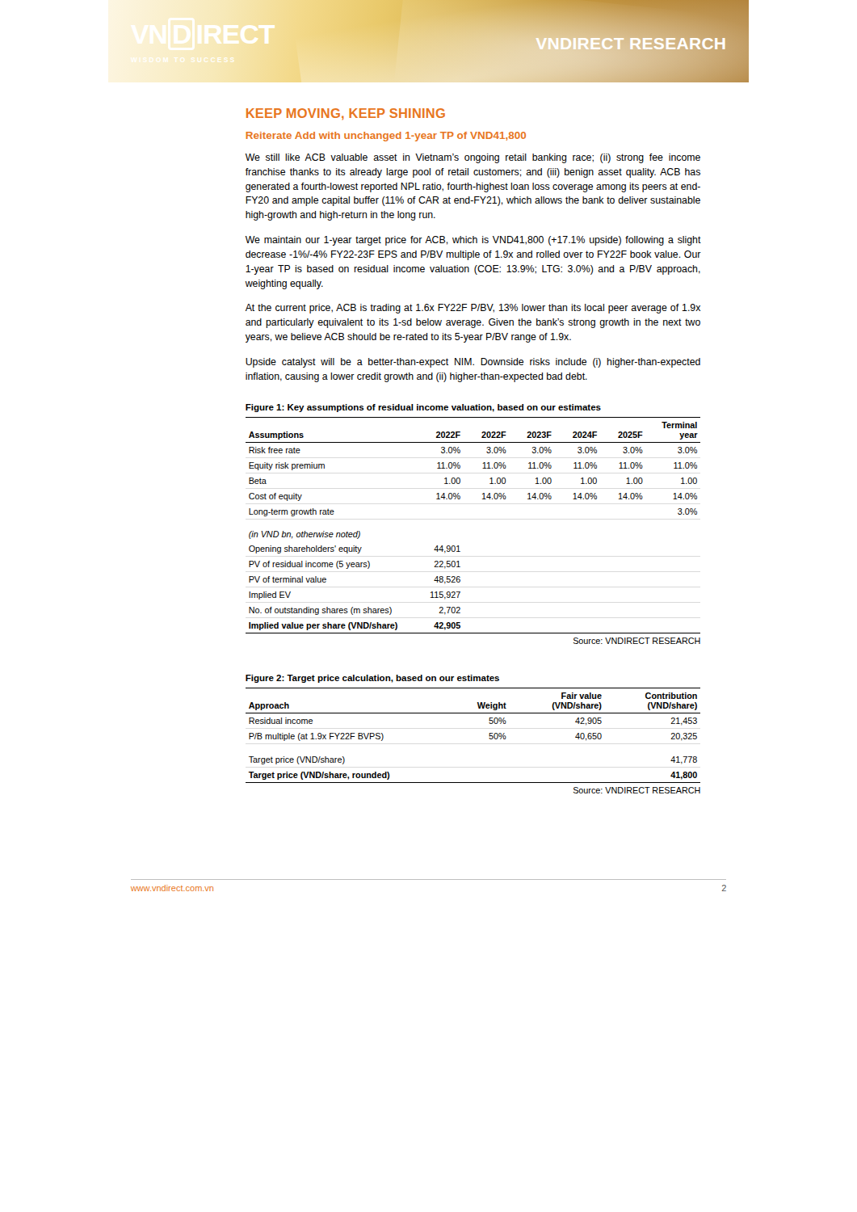VNDIRECT
WISDOM TO SUCCESS
VNDIRECT RESEARCH
KEEP MOVING, KEEP SHINING
Reiterate Add with unchanged 1-year TP of VND41,800
We still like ACB valuable asset in Vietnam’s ongoing retail banking race; (ii) strong fee income franchise thanks to its already large pool of retail customers; and (iii) benign asset quality. ACB has generated a fourth-lowest reported NPL ratio, fourth-highest loan loss coverage among its peers at end-FY20 and ample capital buffer (11% of CAR at end-FY21), which allows the bank to deliver sustainable high-growth and high-return in the long run.
We maintain our 1-year target price for ACB, which is VND41,800 (+17.1% upside) following a slight decrease -1%/-4% FY22-23F EPS and P/BV multiple of 1.9x and rolled over to FY22F book value. Our 1-year TP is based on residual income valuation (COE: 13.9%; LTG: 3.0%) and a P/BV approach, weighting equally.
At the current price, ACB is trading at 1.6x FY22F P/BV, 13% lower than its local peer average of 1.9x and particularly equivalent to its 1-sd below average. Given the bank’s strong growth in the next two years, we believe ACB should be re-rated to its 5-year P/BV range of 1.9x.
Upside catalyst will be a better-than-expect NIM. Downside risks include (i) higher-than-expected inflation, causing a lower credit growth and (ii) higher-than-expected bad debt.
Figure 1: Key assumptions of residual income valuation, based on our estimates
| Assumptions | 2022F | 2022F | 2023F | 2024F | 2025F | Terminal year |
| --- | --- | --- | --- | --- | --- | --- |
| Risk free rate | 3.0% | 3.0% | 3.0% | 3.0% | 3.0% | 3.0% |
| Equity risk premium | 11.0% | 11.0% | 11.0% | 11.0% | 11.0% | 11.0% |
| Beta | 1.00 | 1.00 | 1.00 | 1.00 | 1.00 | 1.00 |
| Cost of equity | 14.0% | 14.0% | 14.0% | 14.0% | 14.0% | 14.0% |
| Long-term growth rate | | | | | | 3.0% |
| (in VND bn, otherwise noted) | | | | | | |
| Opening shareholders' equity | 44,901 | | | | | |
| PV of residual income (5 years) | 22,501 | | | | | |
| PV of terminal value | 48,526 | | | | | |
| Implied EV | 115,927 | | | | | |
| No. of outstanding shares (m shares) | 2,702 | | | | | |
| Implied value per share (VND/share) | 42,905 | | | | | |
Source: VNDIRECT RESEARCH
Figure 2: Target price calculation, based on our estimates
| Approach | Weight | Fair value (VND/share) | Contribution (VND/share) |
| --- | --- | --- | --- |
| Residual income | 50% | 42,905 | 21,453 |
| P/B multiple (at 1.9x FY22F BVPS) | 50% | 40,650 | 20,325 |
| Target price (VND/share) | | | 41,778 |
| Target price (VND/share, rounded) | | | 41,800 |
Source: VNDIRECT RESEARCH
www.vndirect.com.vn
2